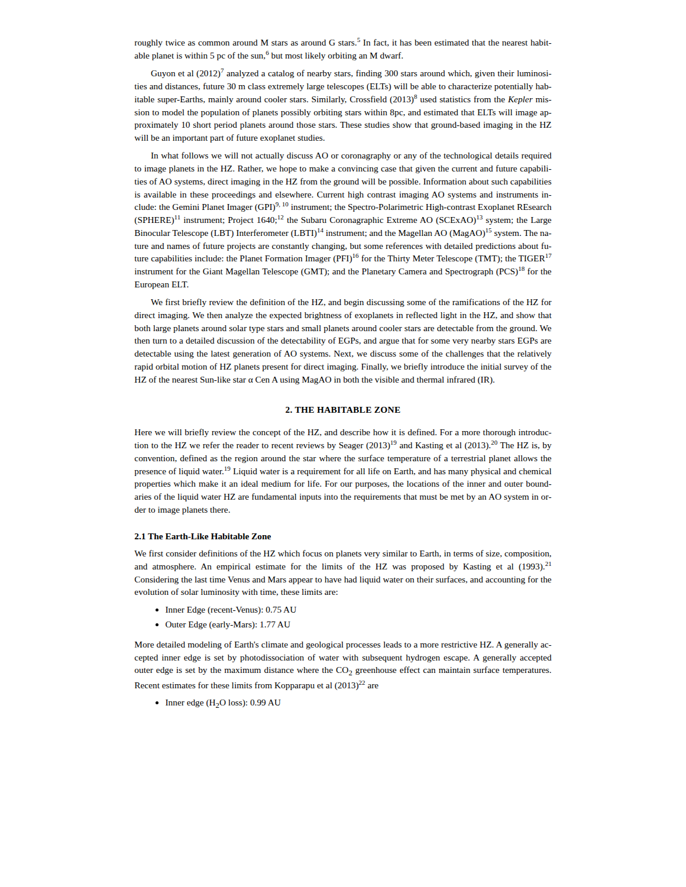roughly twice as common around M stars as around G stars.5 In fact, it has been estimated that the nearest habitable planet is within 5 pc of the sun,6 but most likely orbiting an M dwarf.
Guyon et al (2012)7 analyzed a catalog of nearby stars, finding 300 stars around which, given their luminosities and distances, future 30 m class extremely large telescopes (ELTs) will be able to characterize potentially habitable super-Earths, mainly around cooler stars. Similarly, Crossfield (2013)8 used statistics from the Kepler mission to model the population of planets possibly orbiting stars within 8pc, and estimated that ELTs will image approximately 10 short period planets around those stars. These studies show that ground-based imaging in the HZ will be an important part of future exoplanet studies.
In what follows we will not actually discuss AO or coronagraphy or any of the technological details required to image planets in the HZ. Rather, we hope to make a convincing case that given the current and future capabilities of AO systems, direct imaging in the HZ from the ground will be possible. Information about such capabilities is available in these proceedings and elsewhere. Current high contrast imaging AO systems and instruments include: the Gemini Planet Imager (GPI)9, 10 instrument; the Spectro-Polarimetric High-contrast Exoplanet REsearch (SPHERE)11 instrument; Project 1640;12 the Subaru Coronagraphic Extreme AO (SCExAO)13 system; the Large Binocular Telescope (LBT) Interferometer (LBTI)14 instrument; and the Magellan AO (MagAO)15 system. The nature and names of future projects are constantly changing, but some references with detailed predictions about future capabilities include: the Planet Formation Imager (PFI)16 for the Thirty Meter Telescope (TMT); the TIGER17 instrument for the Giant Magellan Telescope (GMT); and the Planetary Camera and Spectrograph (PCS)18 for the European ELT.
We first briefly review the definition of the HZ, and begin discussing some of the ramifications of the HZ for direct imaging. We then analyze the expected brightness of exoplanets in reflected light in the HZ, and show that both large planets around solar type stars and small planets around cooler stars are detectable from the ground. We then turn to a detailed discussion of the detectability of EGPs, and argue that for some very nearby stars EGPs are detectable using the latest generation of AO systems. Next, we discuss some of the challenges that the relatively rapid orbital motion of HZ planets present for direct imaging. Finally, we briefly introduce the initial survey of the HZ of the nearest Sun-like star α Cen A using MagAO in both the visible and thermal infrared (IR).
2. THE HABITABLE ZONE
Here we will briefly review the concept of the HZ, and describe how it is defined. For a more thorough introduction to the HZ we refer the reader to recent reviews by Seager (2013)19 and Kasting et al (2013).20 The HZ is, by convention, defined as the region around the star where the surface temperature of a terrestrial planet allows the presence of liquid water.19 Liquid water is a requirement for all life on Earth, and has many physical and chemical properties which make it an ideal medium for life. For our purposes, the locations of the inner and outer boundaries of the liquid water HZ are fundamental inputs into the requirements that must be met by an AO system in order to image planets there.
2.1 The Earth-Like Habitable Zone
We first consider definitions of the HZ which focus on planets very similar to Earth, in terms of size, composition, and atmosphere. An empirical estimate for the limits of the HZ was proposed by Kasting et al (1993).21 Considering the last time Venus and Mars appear to have had liquid water on their surfaces, and accounting for the evolution of solar luminosity with time, these limits are:
Inner Edge (recent-Venus): 0.75 AU
Outer Edge (early-Mars): 1.77 AU
More detailed modeling of Earth's climate and geological processes leads to a more restrictive HZ. A generally accepted inner edge is set by photodissociation of water with subsequent hydrogen escape. A generally accepted outer edge is set by the maximum distance where the CO2 greenhouse effect can maintain surface temperatures. Recent estimates for these limits from Kopparapu et al (2013)22 are
Inner edge (H2O loss): 0.99 AU